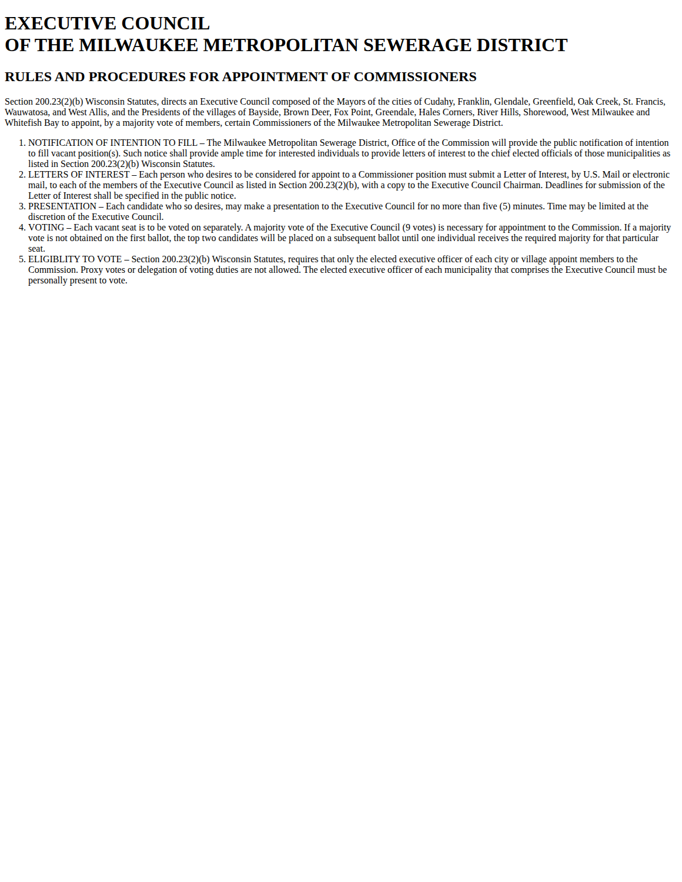EXECUTIVE COUNCIL
OF THE MILWAUKEE METROPOLITAN SEWERAGE DISTRICT
RULES AND PROCEDURES FOR APPOINTMENT OF COMMISSIONERS
Section 200.23(2)(b) Wisconsin Statutes, directs an Executive Council composed of the Mayors of the cities of Cudahy, Franklin, Glendale, Greenfield, Oak Creek, St. Francis, Wauwatosa, and West Allis, and the Presidents of the villages of Bayside, Brown Deer, Fox Point, Greendale, Hales Corners, River Hills, Shorewood, West Milwaukee and Whitefish Bay to appoint, by a majority vote of members, certain Commissioners of the Milwaukee Metropolitan Sewerage District.
NOTIFICATION OF INTENTION TO FILL – The Milwaukee Metropolitan Sewerage District, Office of the Commission will provide the public notification of intention to fill vacant position(s). Such notice shall provide ample time for interested individuals to provide letters of interest to the chief elected officials of those municipalities as listed in Section 200.23(2)(b) Wisconsin Statutes.
LETTERS OF INTEREST – Each person who desires to be considered for appoint to a Commissioner position must submit a Letter of Interest, by U.S. Mail or electronic mail, to each of the members of the Executive Council as listed in Section 200.23(2)(b), with a copy to the Executive Council Chairman. Deadlines for submission of the Letter of Interest shall be specified in the public notice.
PRESENTATION – Each candidate who so desires, may make a presentation to the Executive Council for no more than five (5) minutes. Time may be limited at the discretion of the Executive Council.
VOTING – Each vacant seat is to be voted on separately. A majority vote of the Executive Council (9 votes) is necessary for appointment to the Commission. If a majority vote is not obtained on the first ballot, the top two candidates will be placed on a subsequent ballot until one individual receives the required majority for that particular seat.
ELIGIBLITY TO VOTE – Section 200.23(2)(b) Wisconsin Statutes, requires that only the elected executive officer of each city or village appoint members to the Commission. Proxy votes or delegation of voting duties are not allowed. The elected executive officer of each municipality that comprises the Executive Council must be personally present to vote.